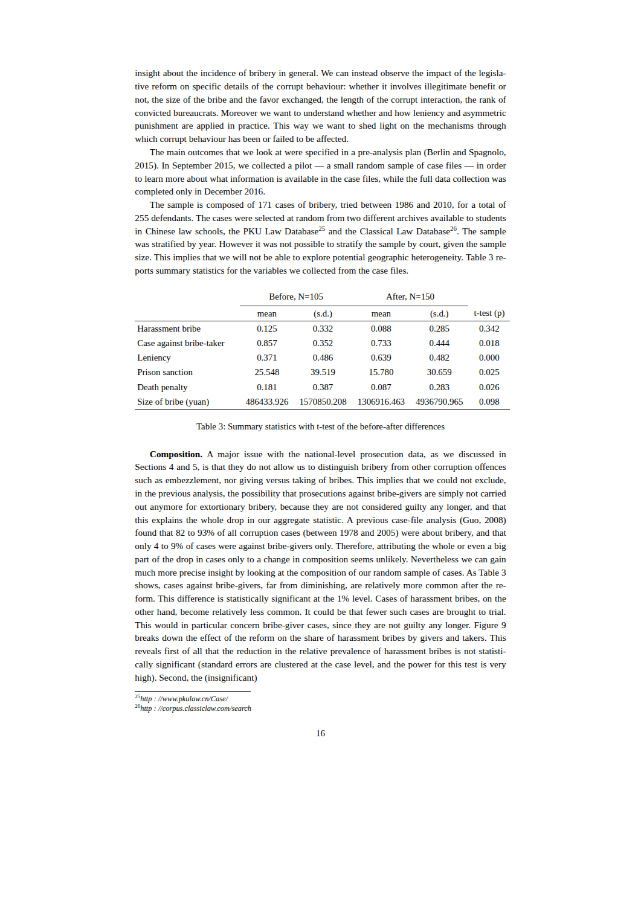insight about the incidence of bribery in general. We can instead observe the impact of the legislative reform on specific details of the corrupt behaviour: whether it involves illegitimate benefit or not, the size of the bribe and the favor exchanged, the length of the corrupt interaction, the rank of convicted bureaucrats. Moreover we want to understand whether and how leniency and asymmetric punishment are applied in practice. This way we want to shed light on the mechanisms through which corrupt behaviour has been or failed to be affected.
The main outcomes that we look at were specified in a pre-analysis plan (Berlin and Spagnolo, 2015). In September 2015, we collected a pilot — a small random sample of case files — in order to learn more about what information is available in the case files, while the full data collection was completed only in December 2016.
The sample is composed of 171 cases of bribery, tried between 1986 and 2010, for a total of 255 defendants. The cases were selected at random from two different archives available to students in Chinese law schools, the PKU Law Database25 and the Classical Law Database26. The sample was stratified by year. However it was not possible to stratify the sample by court, given the sample size. This implies that we will not be able to explore potential geographic heterogeneity. Table 3 reports summary statistics for the variables we collected from the case files.
| | Before, N=105 | After, N=150 | |
| | mean | (s.d.) | mean | (s.d.) | t-test (p) |
| Harassment bribe | 0.125 | 0.332 | 0.088 | 0.285 | 0.342 |
| Case against bribe-taker | 0.857 | 0.352 | 0.733 | 0.444 | 0.018 |
| Leniency | 0.371 | 0.486 | 0.639 | 0.482 | 0.000 |
| Prison sanction | 25.548 | 39.519 | 15.780 | 30.659 | 0.025 |
| Death penalty | 0.181 | 0.387 | 0.087 | 0.283 | 0.026 |
| Size of bribe (yuan) | 486433.926 | 1570850.208 | 1306916.463 | 4936790.965 | 0.098 |
Table 3: Summary statistics with t-test of the before-after differences
Composition. A major issue with the national-level prosecution data, as we discussed in Sections 4 and 5, is that they do not allow us to distinguish bribery from other corruption offences such as embezzlement, nor giving versus taking of bribes. This implies that we could not exclude, in the previous analysis, the possibility that prosecutions against bribe-givers are simply not carried out anymore for extortionary bribery, because they are not considered guilty any longer, and that this explains the whole drop in our aggregate statistic. A previous case-file analysis (Guo, 2008) found that 82 to 93% of all corruption cases (between 1978 and 2005) were about bribery, and that only 4 to 9% of cases were against bribe-givers only. Therefore, attributing the whole or even a big part of the drop in cases only to a change in composition seems unlikely. Nevertheless we can gain much more precise insight by looking at the composition of our random sample of cases. As Table 3 shows, cases against bribe-givers, far from diminishing, are relatively more common after the reform. This difference is statistically significant at the 1% level. Cases of harassment bribes, on the other hand, become relatively less common. It could be that fewer such cases are brought to trial. This would in particular concern bribe-giver cases, since they are not guilty any longer. Figure 9 breaks down the effect of the reform on the share of harassment bribes by givers and takers. This reveals first of all that the reduction in the relative prevalence of harassment bribes is not statistically significant (standard errors are clustered at the case level, and the power for this test is very high). Second, the (insignificant)
25http : //www.pkulaw.cn/Case/
26http : //corpus.classiclaw.com/search
16